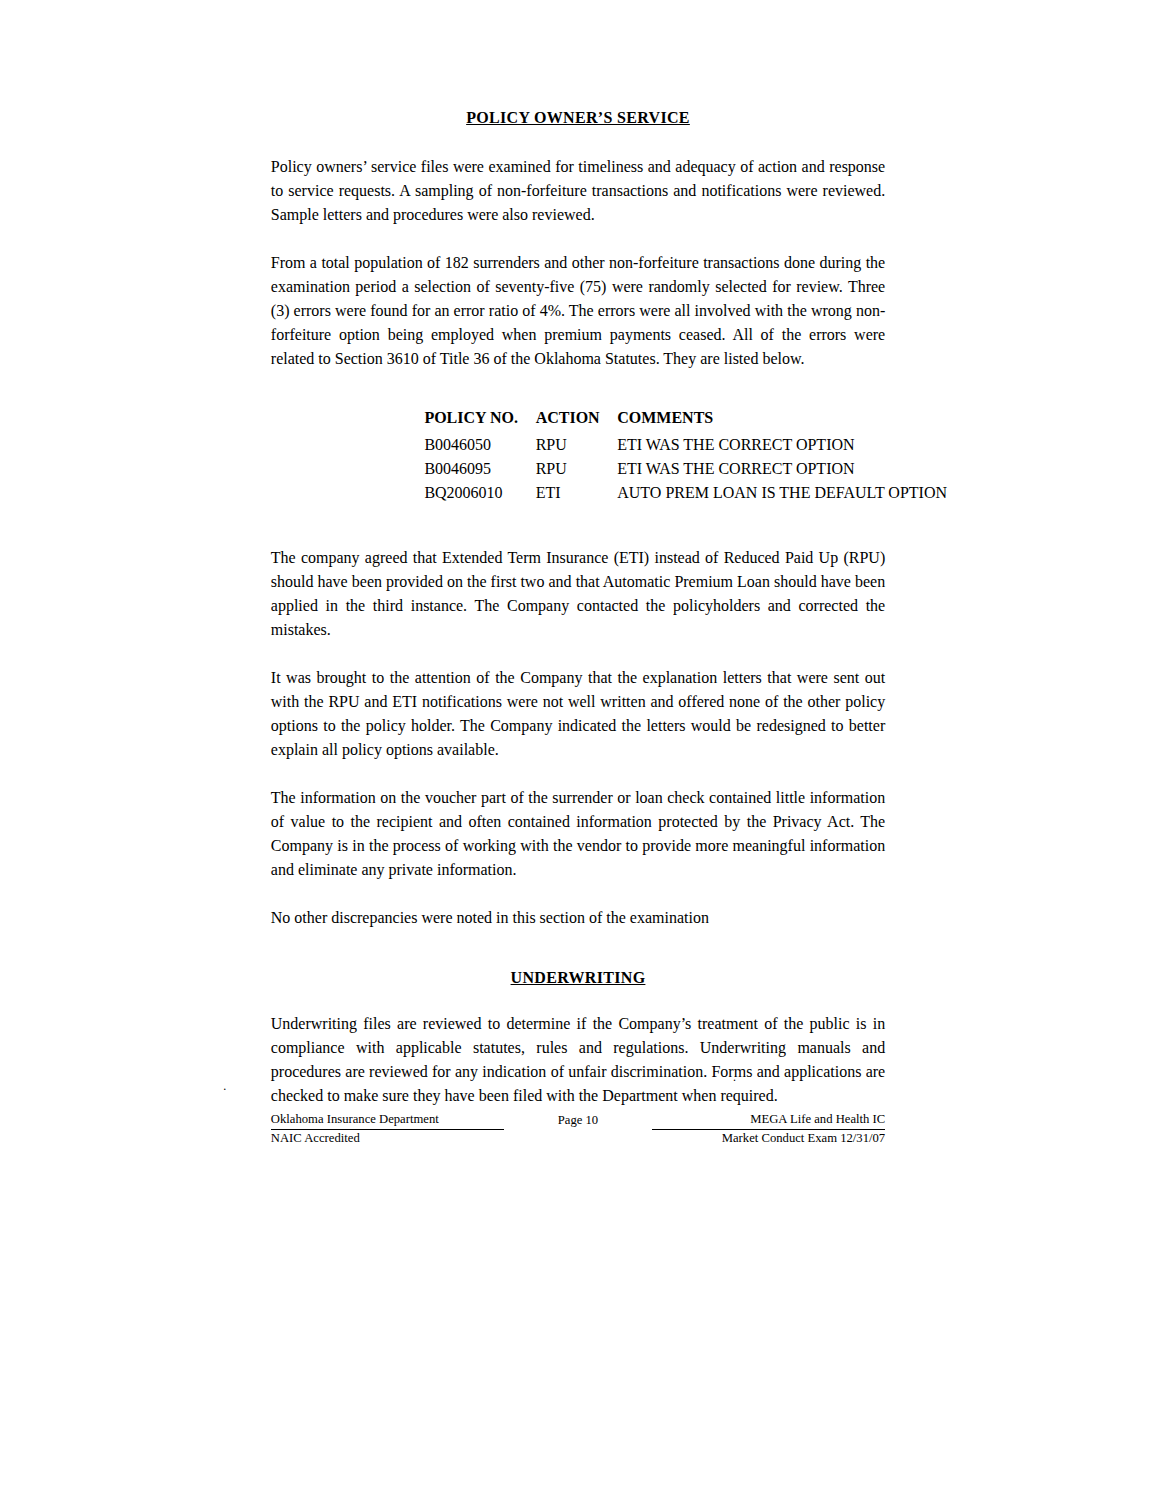POLICY OWNER’S SERVICE
Policy owners’ service files were examined for timeliness and adequacy of action and response to service requests. A sampling of non-forfeiture transactions and notifications were reviewed. Sample letters and procedures were also reviewed.
From a total population of 182 surrenders and other non-forfeiture transactions done during the examination period a selection of seventy-five (75) were randomly selected for review. Three (3) errors were found for an error ratio of 4%. The errors were all involved with the wrong non-forfeiture option being employed when premium payments ceased. All of the errors were related to Section 3610 of Title 36 of the Oklahoma Statutes. They are listed below.
| POLICY NO. | ACTION | COMMENTS |
| --- | --- | --- |
| B0046050 | RPU | ETI WAS THE CORRECT OPTION |
| B0046095 | RPU | ETI WAS THE CORRECT OPTION |
| BQ2006010 | ETI | AUTO PREM LOAN IS THE DEFAULT OPTION |
The company agreed that Extended Term Insurance (ETI) instead of Reduced Paid Up (RPU) should have been provided on the first two and that Automatic Premium Loan should have been applied in the third instance. The Company contacted the policyholders and corrected the mistakes.
It was brought to the attention of the Company that the explanation letters that were sent out with the RPU and ETI notifications were not well written and offered none of the other policy options to the policy holder. The Company indicated the letters would be redesigned to better explain all policy options available.
The information on the voucher part of the surrender or loan check contained little information of value to the recipient and often contained information protected by the Privacy Act. The Company is in the process of working with the vendor to provide more meaningful information and eliminate any private information.
No other discrepancies were noted in this section of the examination
UNDERWRITING
Underwriting files are reviewed to determine if the Company’s treatment of the public is in compliance with applicable statutes, rules and regulations. Underwriting manuals and procedures are reviewed for any indication of unfair discrimination. Forms and applications are checked to make sure they have been filed with the Department when required.
·
·
Oklahoma Insurance Department
Page 10
MEGA Life and Health IC
NAIC Accredited
Market Conduct Exam 12/31/07